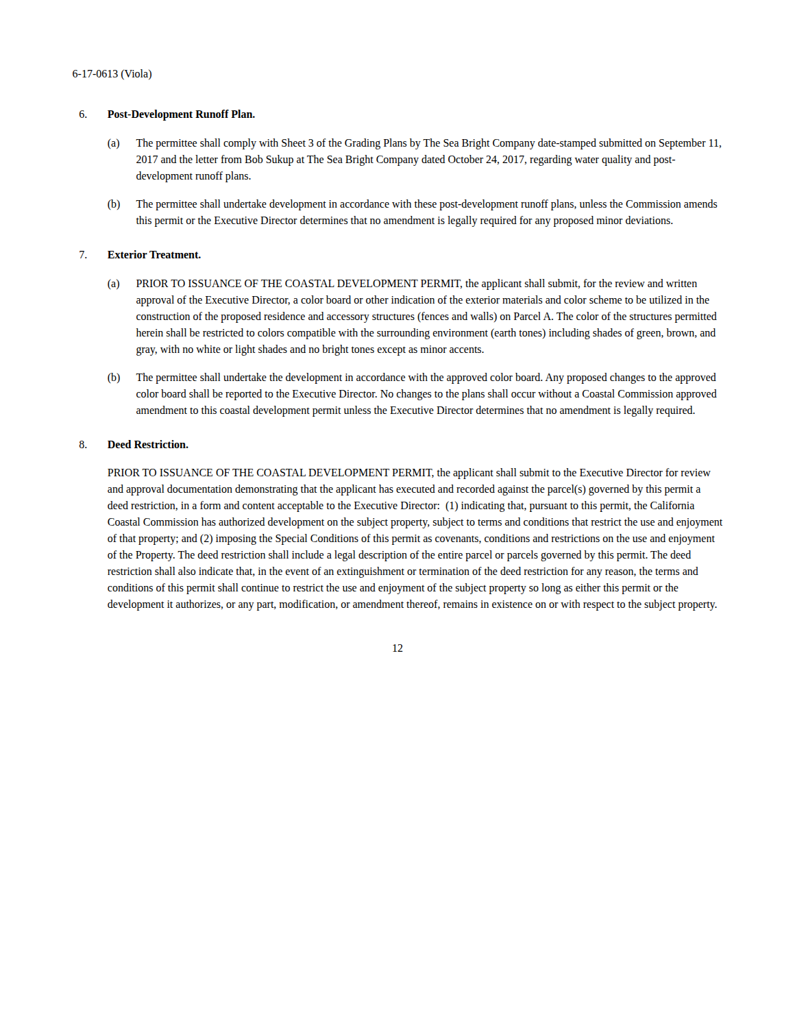6-17-0613 (Viola)
6. Post-Development Runoff Plan.
(a) The permittee shall comply with Sheet 3 of the Grading Plans by The Sea Bright Company date-stamped submitted on September 11, 2017 and the letter from Bob Sukup at The Sea Bright Company dated October 24, 2017, regarding water quality and post-development runoff plans.
(b) The permittee shall undertake development in accordance with these post-development runoff plans, unless the Commission amends this permit or the Executive Director determines that no amendment is legally required for any proposed minor deviations.
7. Exterior Treatment.
(a) PRIOR TO ISSUANCE OF THE COASTAL DEVELOPMENT PERMIT, the applicant shall submit, for the review and written approval of the Executive Director, a color board or other indication of the exterior materials and color scheme to be utilized in the construction of the proposed residence and accessory structures (fences and walls) on Parcel A. The color of the structures permitted herein shall be restricted to colors compatible with the surrounding environment (earth tones) including shades of green, brown, and gray, with no white or light shades and no bright tones except as minor accents.
(b) The permittee shall undertake the development in accordance with the approved color board. Any proposed changes to the approved color board shall be reported to the Executive Director. No changes to the plans shall occur without a Coastal Commission approved amendment to this coastal development permit unless the Executive Director determines that no amendment is legally required.
8. Deed Restriction.
PRIOR TO ISSUANCE OF THE COASTAL DEVELOPMENT PERMIT, the applicant shall submit to the Executive Director for review and approval documentation demonstrating that the applicant has executed and recorded against the parcel(s) governed by this permit a deed restriction, in a form and content acceptable to the Executive Director: (1) indicating that, pursuant to this permit, the California Coastal Commission has authorized development on the subject property, subject to terms and conditions that restrict the use and enjoyment of that property; and (2) imposing the Special Conditions of this permit as covenants, conditions and restrictions on the use and enjoyment of the Property. The deed restriction shall include a legal description of the entire parcel or parcels governed by this permit. The deed restriction shall also indicate that, in the event of an extinguishment or termination of the deed restriction for any reason, the terms and conditions of this permit shall continue to restrict the use and enjoyment of the subject property so long as either this permit or the development it authorizes, or any part, modification, or amendment thereof, remains in existence on or with respect to the subject property.
12